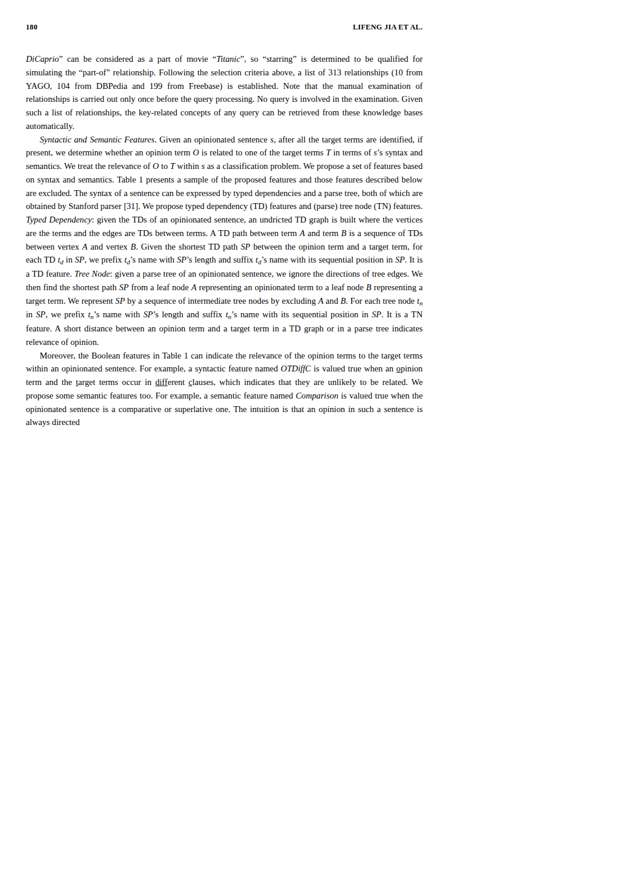180 LIFENG JIA ET AL.
DiCaprio” can be considered as a part of movie “Titanic”, so “starring” is determined to be qualified for simulating the “part-of” relationship. Following the selection criteria above, a list of 313 relationships (10 from YAGO, 104 from DBPedia and 199 from Freebase) is established. Note that the manual examination of relationships is carried out only once before the query processing. No query is involved in the examination. Given such a list of relationships, the key-related concepts of any query can be retrieved from these knowledge bases automatically.
Syntactic and Semantic Features. Given an opinionated sentence s, after all the target terms are identified, if present, we determine whether an opinion term O is related to one of the target terms T in terms of s’s syntax and semantics. We treat the relevance of O to T within s as a classification problem. We propose a set of features based on syntax and semantics. Table 1 presents a sample of the proposed features and those features described below are excluded. The syntax of a sentence can be expressed by typed dependencies and a parse tree, both of which are obtained by Stanford parser [31]. We propose typed dependency (TD) features and (parse) tree node (TN) features. Typed Dependency: given the TDs of an opinionated sentence, an undricted TD graph is built where the vertices are the terms and the edges are TDs between terms. A TD path between term A and term B is a sequence of TDs between vertex A and vertex B. Given the shortest TD path SP between the opinion term and a target term, for each TD td in SP, we prefix td’s name with SP’s length and suffix td’s name with its sequential position in SP. It is a TD feature. Tree Node: given a parse tree of an opinionated sentence, we ignore the directions of tree edges. We then find the shortest path SP from a leaf node A representing an opinionated term to a leaf node B representing a target term. We represent SP by a sequence of intermediate tree nodes by excluding A and B. For each tree node tn in SP, we prefix tn’s name with SP’s length and suffix tn’s name with its sequential position in SP. It is a TN feature. A short distance between an opinion term and a target term in a TD graph or in a parse tree indicates relevance of opinion.
Moreover, the Boolean features in Table 1 can indicate the relevance of the opinion terms to the target terms within an opinionated sentence. For example, a syntactic feature named OTDiffC is valued true when an opinion term and the target terms occur in different clauses, which indicates that they are unlikely to be related. We propose some semantic features too. For example, a semantic feature named Comparison is valued true when the opinionated sentence is a comparative or superlative one. The intuition is that an opinion in such a sentence is always directed